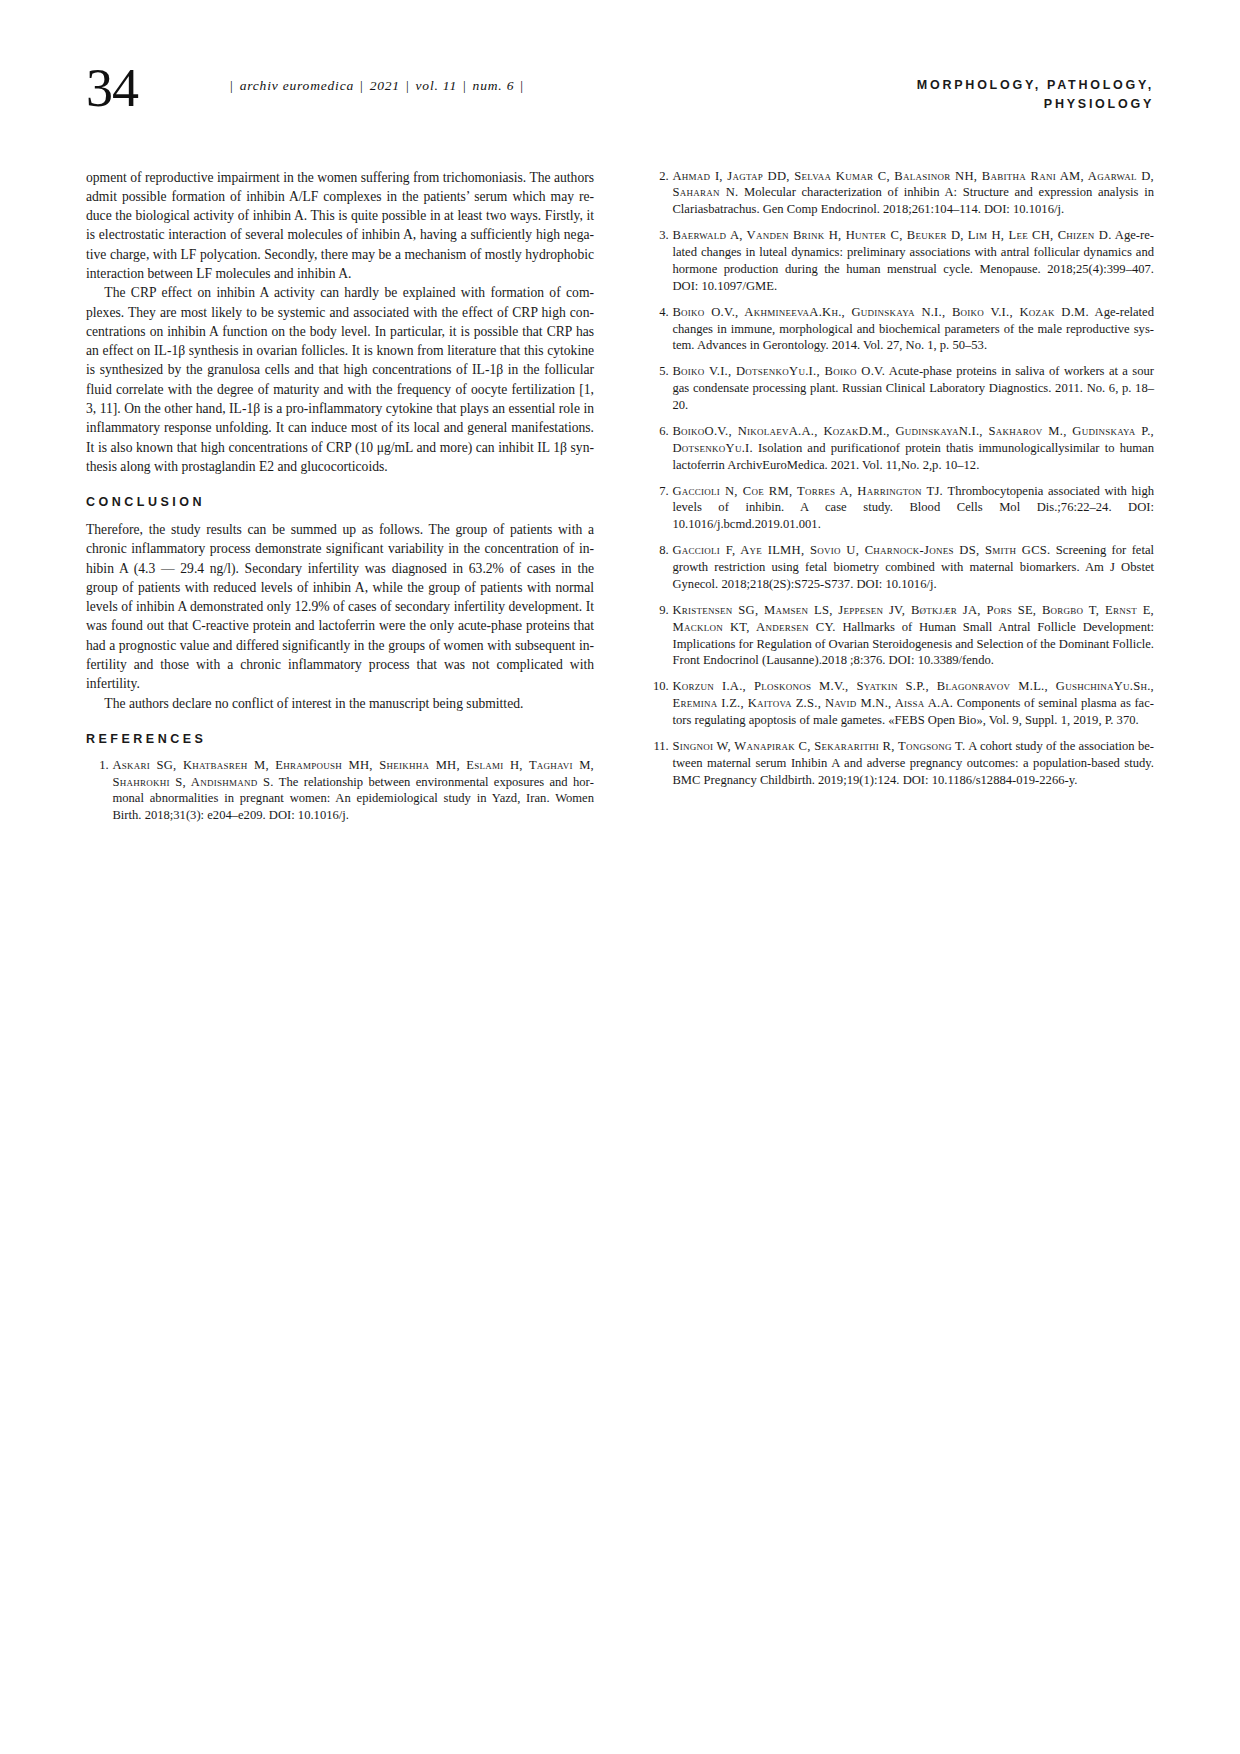34
|archiv euromedica|2021|vol. 11|num. 6|
Morphology, Pathology,
Physiology
opment of reproductive impairment in the women suffering from trichomoniasis. The authors admit possible formation of inhibin A/LF complexes in the patients’ serum which may reduce the biological activity of inhibin A. This is quite possible in at least two ways. Firstly, it is electrostatic interaction of several molecules of inhibin A, having a sufficiently high negative charge, with LF polycation. Secondly, there may be a mechanism of mostly hydrophobic interaction between LF molecules and inhibin A.
The CRP effect on inhibin A activity can hardly be explained with formation of complexes. They are most likely to be systemic and associated with the effect of CRP high concentrations on inhibin A function on the body level. In particular, it is possible that CRP has an effect on IL-1β synthesis in ovarian follicles. It is known from literature that this cytokine is synthesized by the granulosa cells and that high concentrations of IL-1β in the follicular fluid correlate with the degree of maturity and with the frequency of oocyte fertilization [1, 3, 11]. On the other hand, IL-1β is a pro-inflammatory cytokine that plays an essential role in inflammatory response unfolding. It can induce most of its local and general manifestations. It is also known that high concentrations of CRP (10 μg/mL and more) can inhibit IL 1β synthesis along with prostaglandin E2 and glucocorticoids.
Conclusion
Therefore, the study results can be summed up as follows. The group of patients with a chronic inflammatory process demonstrate significant variability in the concentration of inhibin A (4.3 — 29.4 ng/l). Secondary infertility was diagnosed in 63.2% of cases in the group of patients with reduced levels of inhibin A, while the group of patients with normal levels of inhibin A demonstrated only 12.9% of cases of secondary infertility development. It was found out that C-reactive protein and lactoferrin were the only acute-phase proteins that had a prognostic value and differed significantly in the groups of women with subsequent infertility and those with a chronic inflammatory process that was not complicated with infertility.
The authors declare no conflict of interest in the manuscript being submitted.
References
Askari SG, Khatbasreh M, Ehrampoush MH, Sheikhha MH, Eslami H, Taghavi M, Shahrokhi S, Andishmand S. The relationship between environmental exposures and hormonal abnormalities in pregnant women: An epidemiological study in Yazd, Iran. Women Birth. 2018;31(3): e204–e209. DOI: 10.1016/j.
Ahmad I, Jagtap DD, Selvaa Kumar C, Balasinor NH, Babitha Rani AM, Agarwal D, Saharan N. Molecular characterization of inhibin A: Structure and expression analysis in Clariasbatrachus. Gen Comp Endocrinol. 2018;261:104–114. DOI: 10.1016/j.
Baerwald A, Vanden Brink H, Hunter C, Beuker D, Lim H, Lee CH, Chizen D. Age-related changes in luteal dynamics: preliminary associations with antral follicular dynamics and hormone production during the human menstrual cycle. Menopause. 2018;25(4):399–407. DOI: 10.1097/GME.
Boiko O.V., AkhmineevaA.Kh., Gudinskaya N.I., Boiko V.I., Kozak D.M. Age-related changes in immune, morphological and biochemical parameters of the male reproductive system. Advances in Gerontology. 2014. Vol. 27, No. 1, p. 50–53.
Boiko V.I., DotsenkoYu.I., Boiko O.V. Acute-phase proteins in saliva of workers at a sour gas condensate processing plant. Russian Clinical Laboratory Diagnostics. 2011. No. 6, p. 18–20.
BoikoO.V., NikolaevA.A., KozakD.M., GudinskayaN.I., Sakharov M., Gudinskaya P., DotsenkoYu.I. Isolation and purificationof protein thatis immunologicallysimilar to human lactoferrin ArchivEuroMedica. 2021. Vol. 11,No. 2,p. 10–12.
Gaccioli N, Coe RM, Torres A, Harrington TJ. Thrombocytopenia associated with high levels of inhibin. A case study. Blood Cells Mol Dis.;76:22–24. DOI: 10.1016/j.bcmd.2019.01.001.
Gaccioli F, Aye ILMH, Sovio U, Charnock-Jones DS, Smith GCS. Screening for fetal growth restriction using fetal biometry combined with maternal biomarkers. Am J Obstet Gynecol. 2018;218(2S):S725-S737. DOI: 10.1016/j.
Kristensen SG, Mamsen LS, Jeppesen JV, Bøtkjær JA, Pors SE, Borgbo T, Ernst E, Macklon KT, Andersen CY. Hallmarks of Human Small Antral Follicle Development: Implications for Regulation of Ovarian Steroidogenesis and Selection of the Dominant Follicle. Front Endocrinol (Lausanne).2018 ;8:376. DOI: 10.3389/fendo.
Korzun I.A., Ploskonos M.V., Syatkin S.P., Blagonravov M.L., GushchinaYu.Sh., Eremina I.Z., Kaitova Z.S., Navid M.N., Aissa A.A. Components of seminal plasma as factors regulating apoptosis of male gametes. «FEBS Open Bio», Vol. 9, Suppl. 1, 2019, P. 370.
Singnoi W, Wanapirak C, Sekararithi R, Tongsong T. A cohort study of the association between maternal serum Inhibin A and adverse pregnancy outcomes: a population-based study. BMC Pregnancy Childbirth. 2019;19(1):124. DOI: 10.1186/s12884-019-2266-y.